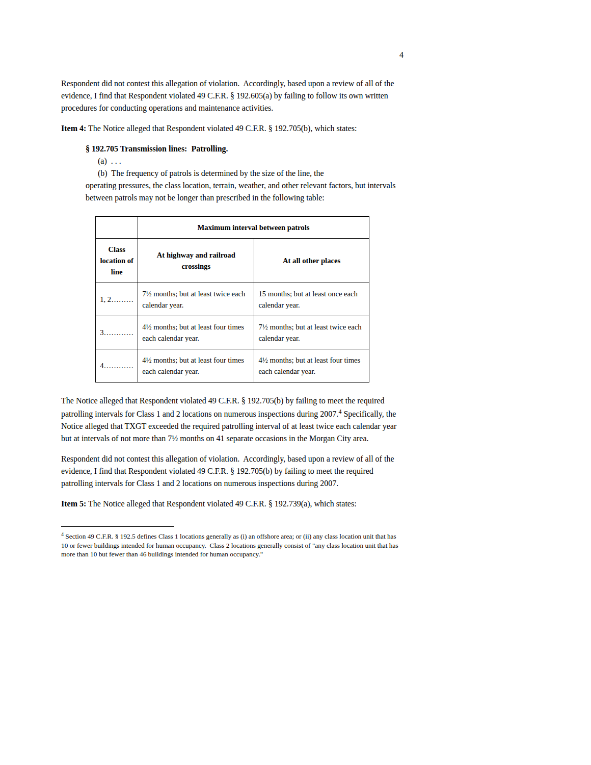4
Respondent did not contest this allegation of violation. Accordingly, based upon a review of all of the evidence, I find that Respondent violated 49 C.F.R. § 192.605(a) by failing to follow its own written procedures for conducting operations and maintenance activities.
Item 4: The Notice alleged that Respondent violated 49 C.F.R. § 192.705(b), which states:
§ 192.705 Transmission lines: Patrolling.
(a) . . .
(b) The frequency of patrols is determined by the size of the line, the
operating pressures, the class location, terrain, weather, and other relevant factors, but intervals between patrols may not be longer than prescribed in the following table:
| | Maximum interval between patrols |
| Class location of line | At highway and railroad crossings | At all other places |
| 1, 2……… | 7½ months; but at least twice each calendar year. | 15 months; but at least once each calendar year. |
| 3………… | 4½ months; but at least four times each calendar year. | 7½ months; but at least twice each calendar year. |
| 4………… | 4½ months; but at least four times each calendar year. | 4½ months; but at least four times each calendar year. |
The Notice alleged that Respondent violated 49 C.F.R. § 192.705(b) by failing to meet the required patrolling intervals for Class 1 and 2 locations on numerous inspections during 2007.4 Specifically, the Notice alleged that TXGT exceeded the required patrolling interval of at least twice each calendar year but at intervals of not more than 7½ months on 41 separate occasions in the Morgan City area.
Respondent did not contest this allegation of violation. Accordingly, based upon a review of all of the evidence, I find that Respondent violated 49 C.F.R. § 192.705(b) by failing to meet the required patrolling intervals for Class 1 and 2 locations on numerous inspections during 2007.
Item 5: The Notice alleged that Respondent violated 49 C.F.R. § 192.739(a), which states:
4 Section 49 C.F.R. § 192.5 defines Class 1 locations generally as (i) an offshore area; or (ii) any class location unit that has 10 or fewer buildings intended for human occupancy. Class 2 locations generally consist of "any class location unit that has more than 10 but fewer than 46 buildings intended for human occupancy."